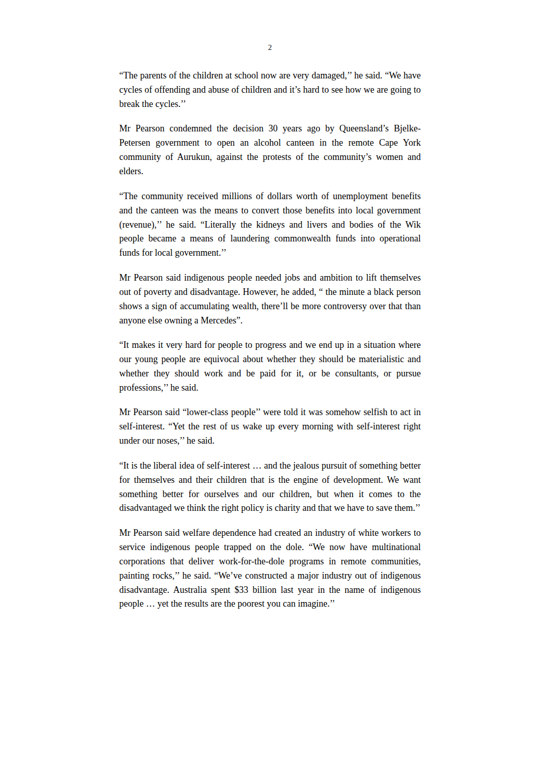2
“The parents of the children at school now are very damaged,’’ he said. “We have cycles of offending and abuse of children and it’s hard to see how we are going to break the cycles.’’
Mr Pearson condemned the decision 30 years ago by Queensland’s Bjelke-Petersen government to open an alcohol canteen in the remote Cape York community of Aurukun, against the protests of the community’s women and elders.
“The community received millions of dollars worth of unemployment benefits and the canteen was the means to convert those benefits into local government (revenue),’’ he said. “Literally the kidneys and livers and bodies of the Wik people became a means of laundering commonwealth funds into operational funds for local government.’’
Mr Pearson said indigenous people needed jobs and ambition to lift themselves out of poverty and disadvantage. However, he added, “ the minute a black person shows a sign of accumulating wealth, there’ll be more controversy over that than anyone else owning a Mercedes”.
“It makes it very hard for people to progress and we end up in a situation where our young people are equivocal about whether they should be materialistic and whether they should work and be paid for it, or be consultants, or pursue professions,’’ he said.
Mr Pearson said “lower-class people’’ were told it was somehow selfish to act in self-interest. “Yet the rest of us wake up every morning with self-interest right under our noses,’’ he said.
“It is the liberal idea of self-interest … and the jealous pursuit of something better for themselves and their children that is the engine of development. We want something better for ourselves and our children, but when it comes to the disadvantaged we think the right policy is charity and that we have to save them.’’
Mr Pearson said welfare dependence had created an industry of white workers to service indigenous people trapped on the dole. “We now have multinational corporations that deliver work-for-the-dole programs in remote communities, painting rocks,’’ he said. “We’ve constructed a major industry out of indigenous disadvantage. Australia spent $33 billion last year in the name of indigenous people … yet the results are the poorest you can imagine.’’